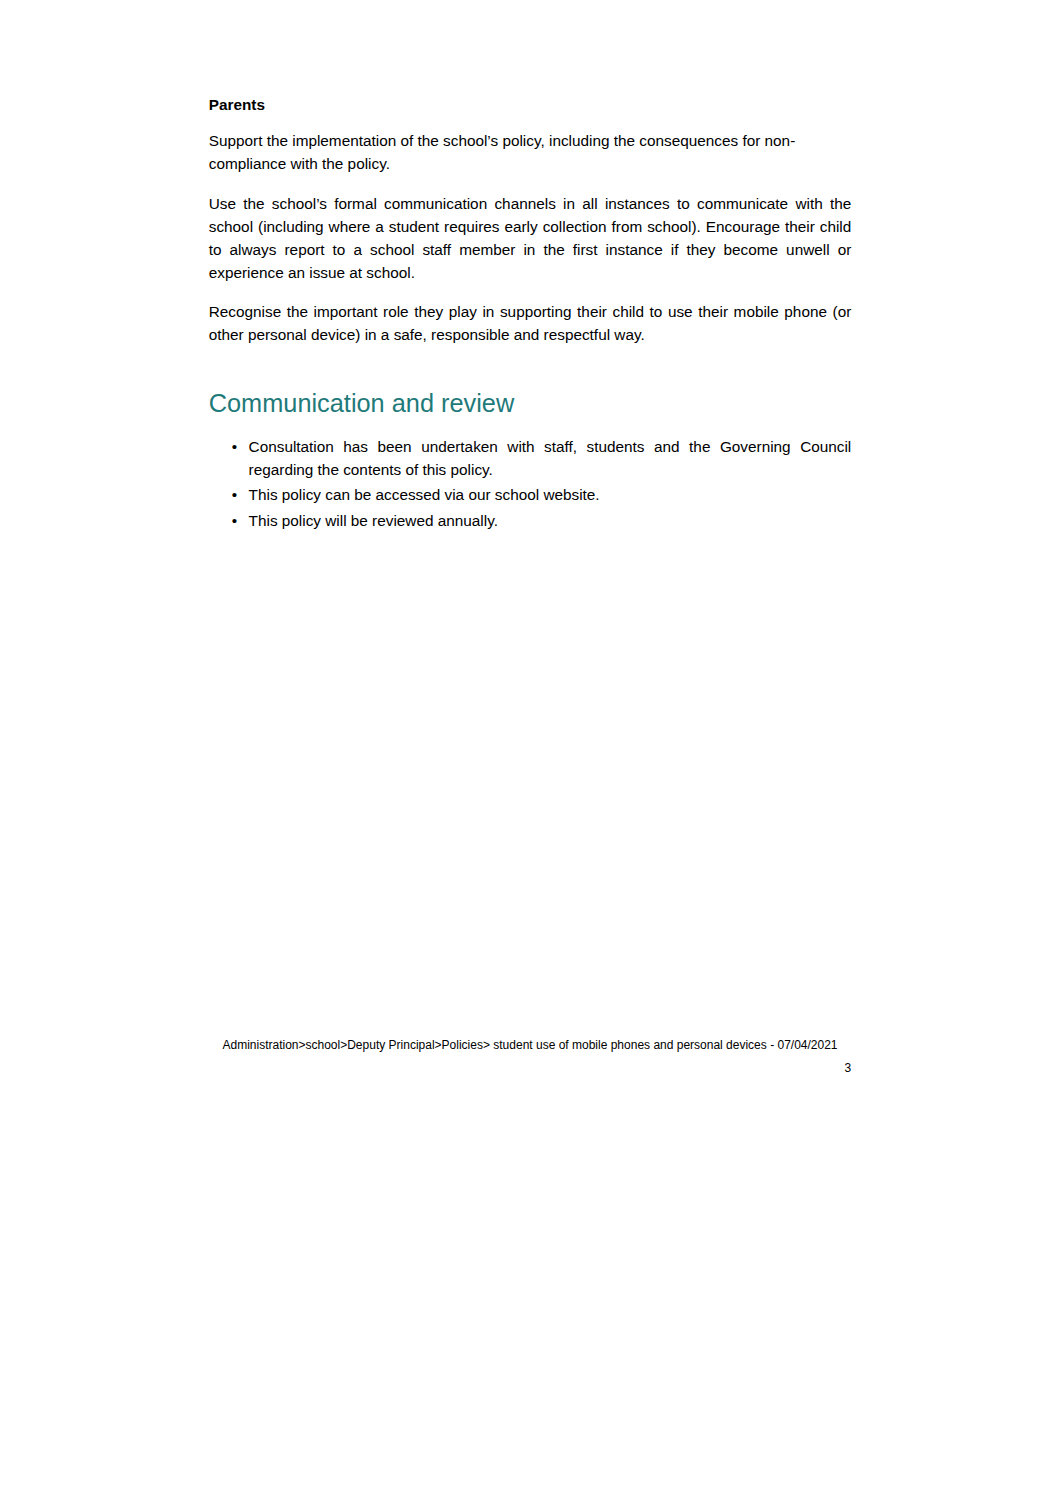Parents
Support the implementation of the school’s policy, including the consequences for non-compliance with the policy.
Use the school’s formal communication channels in all instances to communicate with the school (including where a student requires early collection from school). Encourage their child to always report to a school staff member in the first instance if they become unwell or experience an issue at school.
Recognise the important role they play in supporting their child to use their mobile phone (or other personal device) in a safe, responsible and respectful way.
Communication and review
Consultation has been undertaken with staff, students and the Governing Council regarding the contents of this policy.
This policy can be accessed via our school website.
This policy will be reviewed annually.
Administration>school>Deputy Principal>Policies> student use of mobile phones and personal devices - 07/04/2021
3